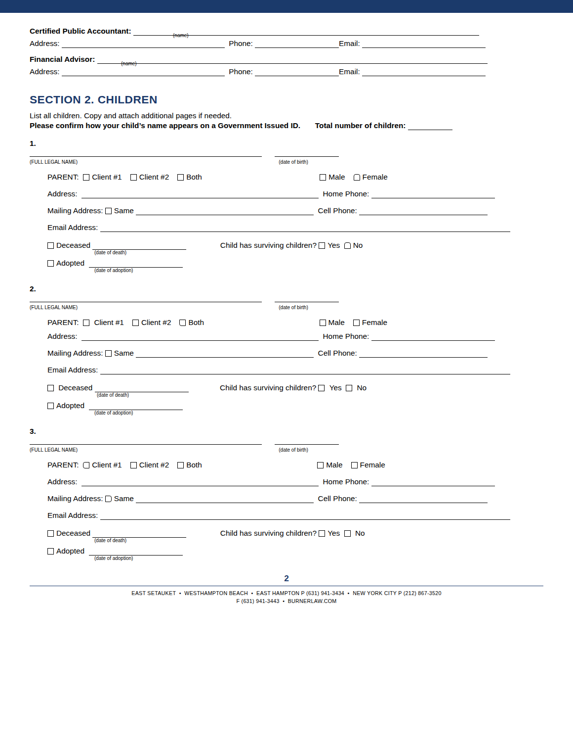Certified Public Accountant:
(name)
Address: Phone: Email:
Financial Advisor:
(name)
Address: Phone: Email:
SECTION 2. CHILDREN
List all children. Copy and attach additional pages if needed.
Please confirm how your child’s name appears on a Government Issued ID. Total number of children:
1.
(FULL LEGAL NAME) (date of birth)
PARENT: Client #1 Client #2 Both Male Female
Address: Home Phone:
Mailing Address: Same Cell Phone:
Email Address:
Deceased (date of death) Child has surviving children? Yes No
Adopted (date of adoption)
2.
(FULL LEGAL NAME) (date of birth)
PARENT: Client #1 Client #2 Both Male Female
Address: Home Phone:
Mailing Address: Same Cell Phone:
Email Address:
Deceased (date of death) Child has surviving children? Yes No
Adopted (date of adoption)
3.
(FULL LEGAL NAME) (date of birth)
PARENT: Client #1 Client #2 Both Male Female
Address: Home Phone:
Mailing Address: Same Cell Phone:
Email Address:
Deceased (date of death) Child has surviving children? Yes No
Adopted (date of adoption)
2
EAST SETAUKET • WESTHAMPTON BEACH • EAST HAMPTON P (631) 941-3434 • NEW YORK CITY P (212) 867-3520
F (631) 941-3443 • BURNERLAW.COM